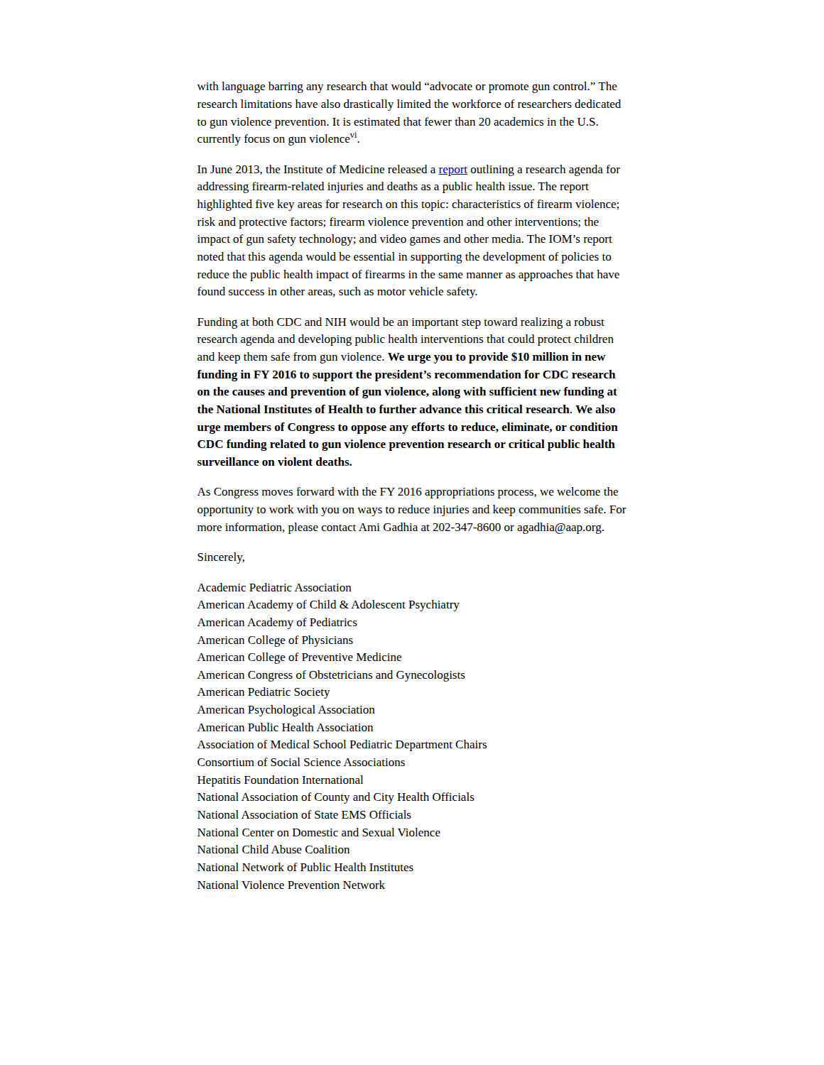with language barring any research that would “advocate or promote gun control.” The research limitations have also drastically limited the workforce of researchers dedicated to gun violence prevention. It is estimated that fewer than 20 academics in the U.S. currently focus on gun violencevi.
In June 2013, the Institute of Medicine released a report outlining a research agenda for addressing firearm-related injuries and deaths as a public health issue. The report highlighted five key areas for research on this topic: characteristics of firearm violence; risk and protective factors; firearm violence prevention and other interventions; the impact of gun safety technology; and video games and other media. The IOM’s report noted that this agenda would be essential in supporting the development of policies to reduce the public health impact of firearms in the same manner as approaches that have found success in other areas, such as motor vehicle safety.
Funding at both CDC and NIH would be an important step toward realizing a robust research agenda and developing public health interventions that could protect children and keep them safe from gun violence. We urge you to provide $10 million in new funding in FY 2016 to support the president’s recommendation for CDC research on the causes and prevention of gun violence, along with sufficient new funding at the National Institutes of Health to further advance this critical research. We also urge members of Congress to oppose any efforts to reduce, eliminate, or condition CDC funding related to gun violence prevention research or critical public health surveillance on violent deaths.
As Congress moves forward with the FY 2016 appropriations process, we welcome the opportunity to work with you on ways to reduce injuries and keep communities safe. For more information, please contact Ami Gadhia at 202-347-8600 or agadhia@aap.org.
Sincerely,
Academic Pediatric Association
American Academy of Child & Adolescent Psychiatry
American Academy of Pediatrics
American College of Physicians
American College of Preventive Medicine
American Congress of Obstetricians and Gynecologists
American Pediatric Society
American Psychological Association
American Public Health Association
Association of Medical School Pediatric Department Chairs
Consortium of Social Science Associations
Hepatitis Foundation International
National Association of County and City Health Officials
National Association of State EMS Officials
National Center on Domestic and Sexual Violence
National Child Abuse Coalition
National Network of Public Health Institutes
National Violence Prevention Network